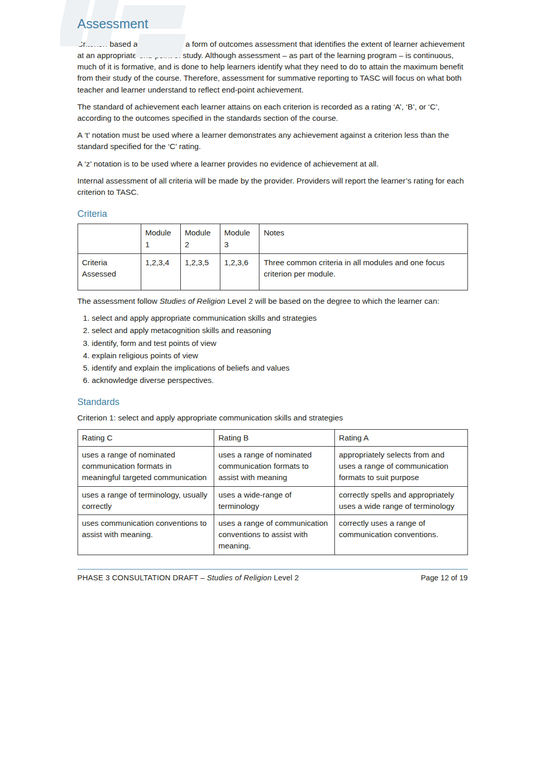Assessment
Criterion-based assessment is a form of outcomes assessment that identifies the extent of learner achievement at an appropriate end-point of study. Although assessment – as part of the learning program – is continuous, much of it is formative, and is done to help learners identify what they need to do to attain the maximum benefit from their study of the course. Therefore, assessment for summative reporting to TASC will focus on what both teacher and learner understand to reflect end-point achievement.
The standard of achievement each learner attains on each criterion is recorded as a rating ‘A’, ‘B’, or ‘C’, according to the outcomes specified in the standards section of the course.
A ‘t’ notation must be used where a learner demonstrates any achievement against a criterion less than the standard specified for the ‘C’ rating.
A ‘z’ notation is to be used where a learner provides no evidence of achievement at all.
Internal assessment of all criteria will be made by the provider. Providers will report the learner’s rating for each criterion to TASC.
Criteria
| | Module 1 | Module 2 | Module 3 | Notes |
| Criteria Assessed | 1,2,3,4 | 1,2,3,5 | 1,2,3,6 | Three common criteria in all modules and one focus criterion per module. |
The assessment follow Studies of Religion Level 2 will be based on the degree to which the learner can:
select and apply appropriate communication skills and strategies
select and apply metacognition skills and reasoning
identify, form and test points of view
explain religious points of view
identify and explain the implications of beliefs and values
acknowledge diverse perspectives.
Standards
Criterion 1: select and apply appropriate communication skills and strategies
| Rating C | Rating B | Rating A |
| --- | --- | --- |
| uses a range of nominated communication formats in meaningful targeted communication | uses a range of nominated communication formats to assist with meaning | appropriately selects from and uses a range of communication formats to suit purpose |
| uses a range of terminology, usually correctly | uses a wide-range of terminology | correctly spells and appropriately uses a wide range of terminology |
| uses communication conventions to assist with meaning. | uses a range of communication conventions to assist with meaning. | correctly uses a range of communication conventions. |
PHASE 3 CONSULTATION DRAFT – Studies of Religion Level 2
Page 12 of 19